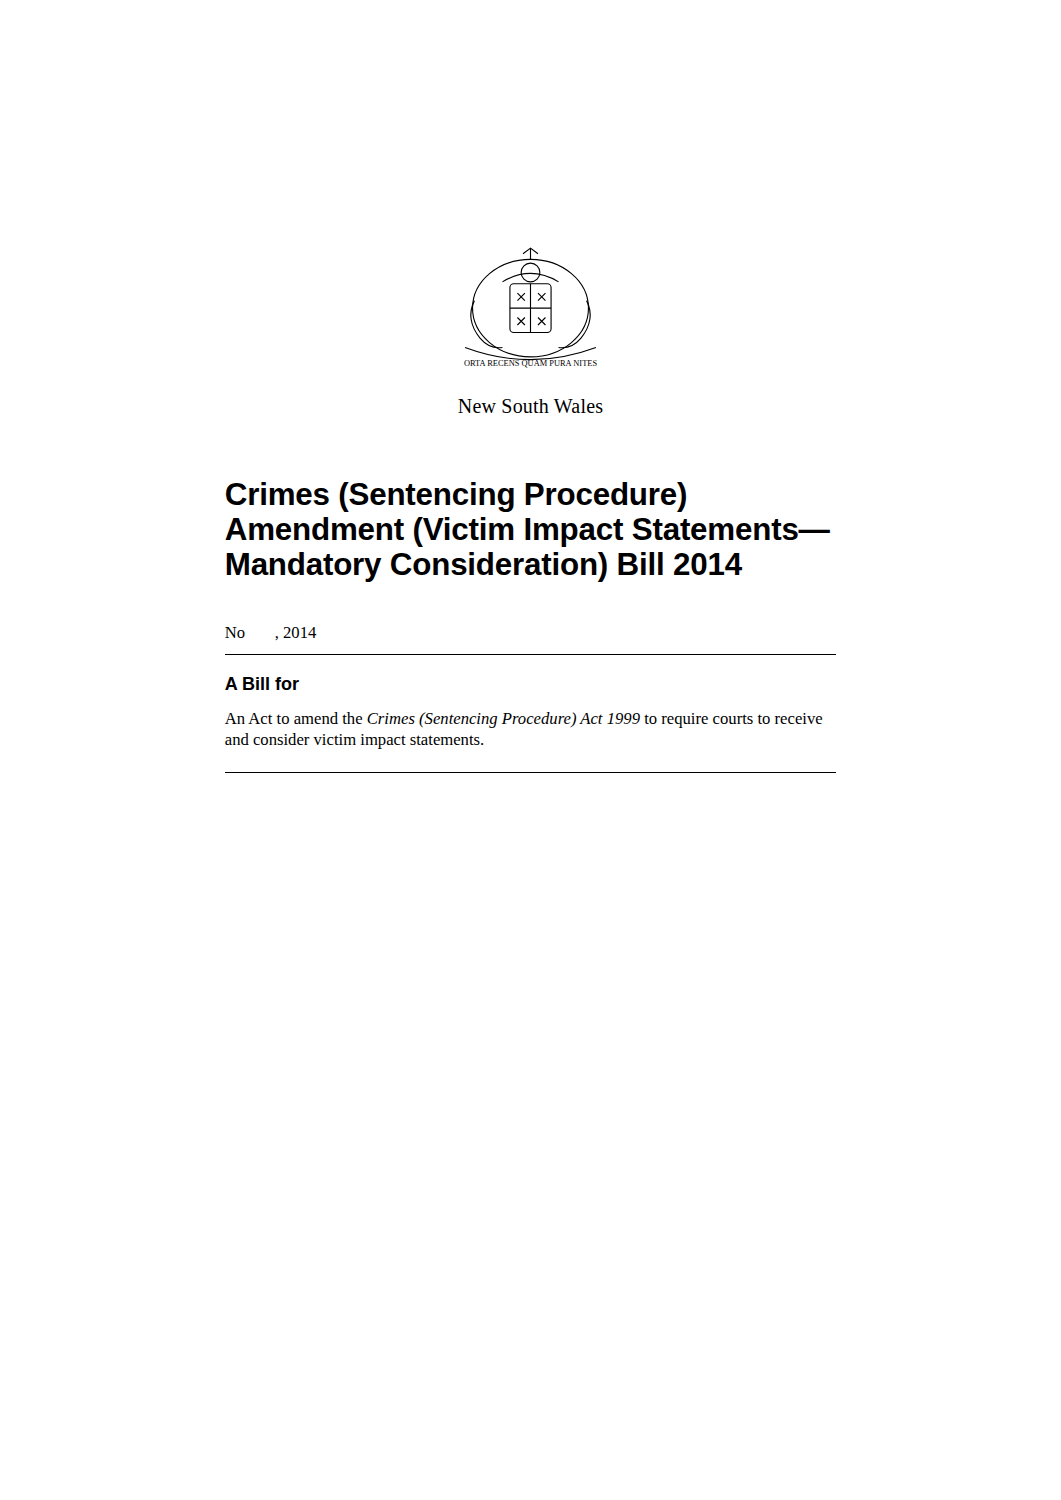New South Wales
Crimes (Sentencing Procedure) Amendment (Victim Impact Statements—Mandatory Consideration) Bill 2014
No, 2014
A Bill for
An Act to amend the Crimes (Sentencing Procedure) Act 1999 to require courts to receive and consider victim impact statements.